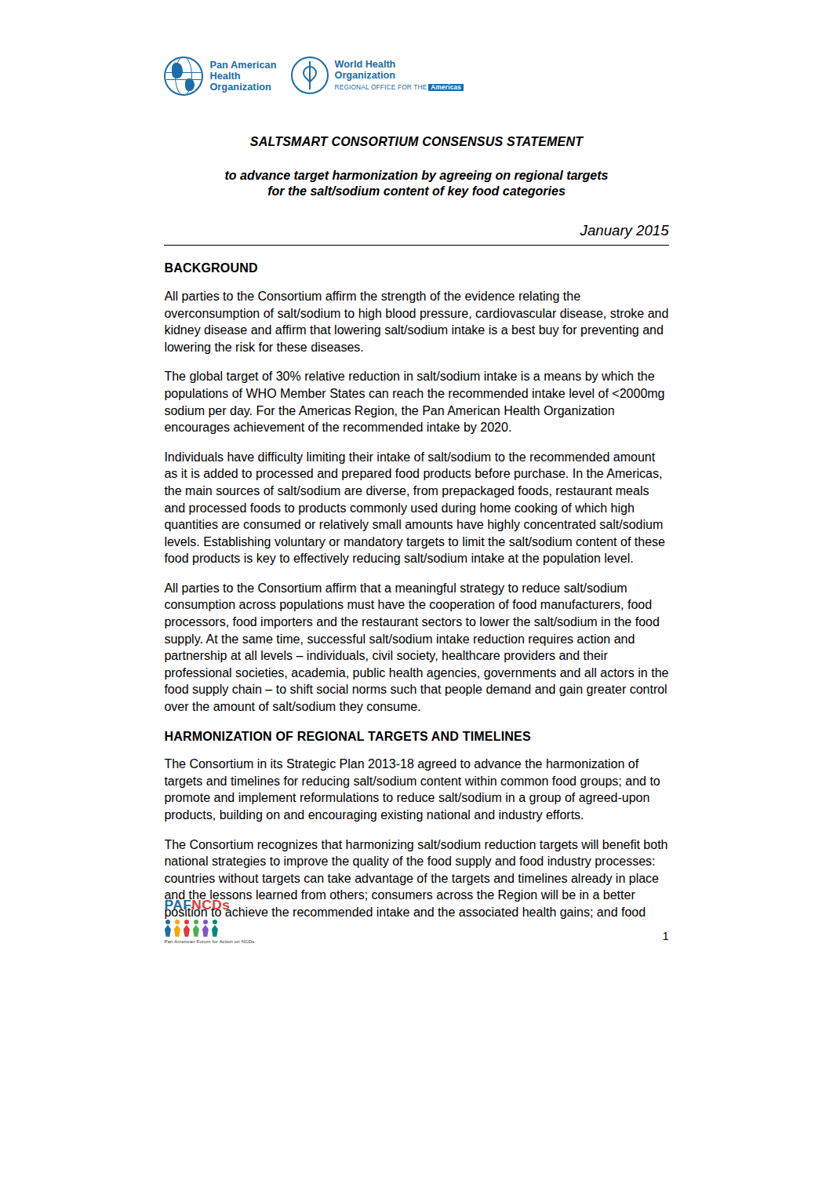Pan American
Health
Organization
World Health
Organization
REGIONAL OFFICE FOR THEAmericas
SALTSMART CONSORTIUM CONSENSUS STATEMENT
to advance target harmonization by agreeing on regional targets
for the salt/sodium content of key food categories
January 2015
BACKGROUND
All parties to the Consortium affirm the strength of the evidence relating the overconsumption of salt/sodium to high blood pressure, cardiovascular disease, stroke and kidney disease and affirm that lowering salt/sodium intake is a best buy for preventing and lowering the risk for these diseases.
The global target of 30% relative reduction in salt/sodium intake is a means by which the populations of WHO Member States can reach the recommended intake level of <2000mg sodium per day. For the Americas Region, the Pan American Health Organization encourages achievement of the recommended intake by 2020.
Individuals have difficulty limiting their intake of salt/sodium to the recommended amount as it is added to processed and prepared food products before purchase. In the Americas, the main sources of salt/sodium are diverse, from prepackaged foods, restaurant meals and processed foods to products commonly used during home cooking of which high quantities are consumed or relatively small amounts have highly concentrated salt/sodium levels. Establishing voluntary or mandatory targets to limit the salt/sodium content of these food products is key to effectively reducing salt/sodium intake at the population level.
All parties to the Consortium affirm that a meaningful strategy to reduce salt/sodium consumption across populations must have the cooperation of food manufacturers, food processors, food importers and the restaurant sectors to lower the salt/sodium in the food supply. At the same time, successful salt/sodium intake reduction requires action and partnership at all levels – individuals, civil society, healthcare providers and their professional societies, academia, public health agencies, governments and all actors in the food supply chain – to shift social norms such that people demand and gain greater control over the amount of salt/sodium they consume.
HARMONIZATION OF REGIONAL TARGETS AND TIMELINES
The Consortium in its Strategic Plan 2013-18 agreed to advance the harmonization of targets and timelines for reducing salt/sodium content within common food groups; and to promote and implement reformulations to reduce salt/sodium in a group of agreed-upon products, building on and encouraging existing national and industry efforts.
The Consortium recognizes that harmonizing salt/sodium reduction targets will benefit both national strategies to improve the quality of the food supply and food industry processes: countries without targets can take advantage of the targets and timelines already in place and the lessons learned from others; consumers across the Region will be in a better position to achieve the recommended intake and the associated health gains; and food
PAF NCDs
Pan American Forum for Action on NCDs
1